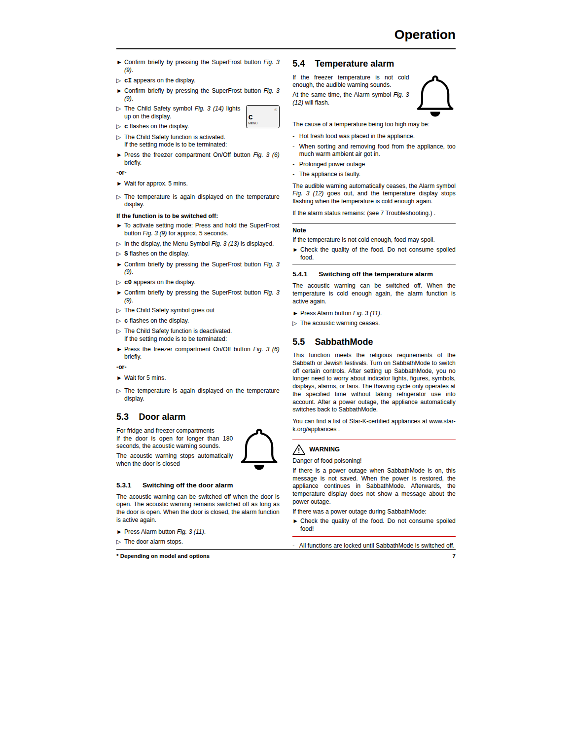Operation
►
Confirm briefly by pressing the SuperFrost button Fig. 3 (9).
▷
cI appears on the display.
►
Confirm briefly by pressing the SuperFrost button Fig. 3 (9).
☉
c
MENU
▷
The Child Safety symbol Fig. 3 (14) lights up on the display.
▷
c flashes on the display.
▷
The Child Safety function is activated.
If the setting mode is to be terminated:
►
Press the freezer compartment On/Off button Fig. 3 (6) briefly.
-or-
►
Wait for approx. 5 mins.
▷
The temperature is again displayed on the temperature display.
If the function is to be switched off:
►
To activate setting mode: Press and hold the SuperFrost button Fig. 3 (9) for approx. 5 seconds.
▷
In the display, the Menu Symbol Fig. 3 (13) is displayed.
▷
S flashes on the display.
►
Confirm briefly by pressing the SuperFrost button Fig. 3 (9).
▷
c0 appears on the display.
►
Confirm briefly by pressing the SuperFrost button Fig. 3 (9).
▷
The Child Safety symbol goes out
▷
c flashes on the display.
▷
The Child Safety function is deactivated.
If the setting mode is to be terminated:
►
Press the freezer compartment On/Off button Fig. 3 (6) briefly.
-or-
►
Wait for 5 mins.
▷
The temperature is again displayed on the temperature display.
5.3 Door alarm
For fridge and freezer compartments
If the door is open for longer than 180 seconds, the acoustic warning sounds.
The acoustic warning stops automatically when the door is closed
5.3.1 Switching off the door alarm
The acoustic warning can be switched off when the door is open. The acoustic warning remains switched off as long as the door is open. When the door is closed, the alarm function is active again.
►
Press Alarm button Fig. 3 (11).
▷
The door alarm stops.
5.4 Temperature alarm
If the freezer temperature is not cold enough, the audible warning sounds.
At the same time, the Alarm symbol Fig. 3 (12) will flash.
The cause of a temperature being too high may be:
-
Hot fresh food was placed in the appliance.
-
When sorting and removing food from the appliance, too much warm ambient air got in.
-
Prolonged power outage
-
The appliance is faulty.
The audible warning automatically ceases, the Alarm symbol Fig. 3 (12) goes out, and the temperature display stops flashing when the temperature is cold enough again.
If the alarm status remains: (see 7 Troubleshooting.) .
Note
If the temperature is not cold enough, food may spoil.
►
Check the quality of the food. Do not consume spoiled food.
5.4.1 Switching off the temperature alarm
The acoustic warning can be switched off. When the temperature is cold enough again, the alarm function is active again.
►
Press Alarm button Fig. 3 (11).
▷
The acoustic warning ceases.
5.5 SabbathMode
This function meets the religious requirements of the Sabbath or Jewish festivals. Turn on SabbathMode to switch off certain controls. After setting up SabbathMode, you no longer need to worry about indicator lights, figures, symbols, displays, alarms, or fans. The thawing cycle only operates at the specified time without taking refrigerator use into account. After a power outage, the appliance automatically switches back to SabbathMode.
You can find a list of Star-K-certified appliances at www.star-k.org/appliances .
WARNING
Danger of food poisoning!
If there is a power outage when SabbathMode is on, this message is not saved. When the power is restored, the appliance continues in SabbathMode. Afterwards, the temperature display does not show a message about the power outage.
If there was a power outage during SabbathMode:
►
Check the quality of the food. Do not consume spoiled food!
-
All functions are locked until SabbathMode is switched off.
* Depending on model and options
7